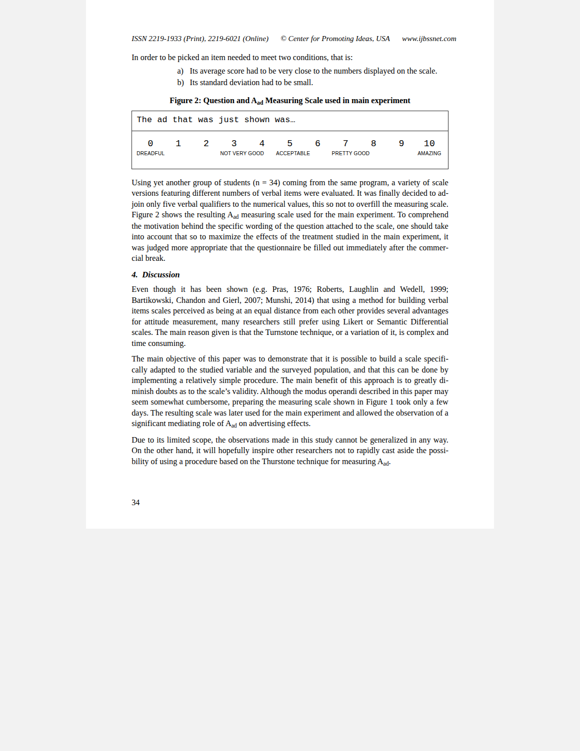ISSN 2219-1933 (Print), 2219-6021 (Online) © Center for Promoting Ideas, USA www.ijbssnet.com
In order to be picked an item needed to meet two conditions, that is:
a) Its average score had to be very close to the numbers displayed on the scale.
b) Its standard deviation had to be small.
Figure 2: Question and Aad Measuring Scale used in main experiment
The ad that was just shown was…
| 0 | 1 | 2 | 3 | 4 | 5 | 6 | 7 | 8 | 9 | 10 |
| DREADFUL | | | NOT VERY GOOD | | ACCEPTABLE | | PRETTY GOOD | | | AMAZING |
Using yet another group of students (n = 34) coming from the same program, a variety of scale versions featuring different numbers of verbal items were evaluated. It was finally decided to adjoin only five verbal qualifiers to the numerical values, this so not to overfill the measuring scale. Figure 2 shows the resulting Aad measuring scale used for the main experiment. To comprehend the motivation behind the specific wording of the question attached to the scale, one should take into account that so to maximize the effects of the treatment studied in the main experiment, it was judged more appropriate that the questionnaire be filled out immediately after the commercial break.
4. Discussion
Even though it has been shown (e.g. Pras, 1976; Roberts, Laughlin and Wedell, 1999; Bartikowski, Chandon and Gierl, 2007; Munshi, 2014) that using a method for building verbal items scales perceived as being at an equal distance from each other provides several advantages for attitude measurement, many researchers still prefer using Likert or Semantic Differential scales. The main reason given is that the Turnstone technique, or a variation of it, is complex and time consuming.
The main objective of this paper was to demonstrate that it is possible to build a scale specifically adapted to the studied variable and the surveyed population, and that this can be done by implementing a relatively simple procedure. The main benefit of this approach is to greatly diminish doubts as to the scale’s validity. Although the modus operandi described in this paper may seem somewhat cumbersome, preparing the measuring scale shown in Figure 1 took only a few days. The resulting scale was later used for the main experiment and allowed the observation of a significant mediating role of Aad on advertising effects.
Due to its limited scope, the observations made in this study cannot be generalized in any way. On the other hand, it will hopefully inspire other researchers not to rapidly cast aside the possibility of using a procedure based on the Thurstone technique for measuring Aad.
34